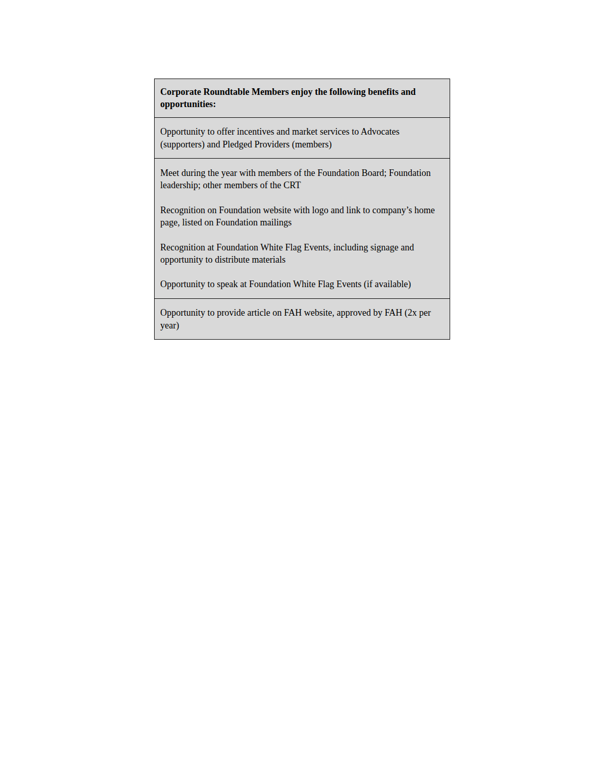| Corporate Roundtable Members enjoy the following benefits and opportunities: |
| Opportunity to offer incentives and market services to Advocates (supporters) and Pledged Providers (members) |
| Meet during the year with members of the Foundation Board; Foundation leadership; other members of the CRT Recognition on Foundation website with logo and link to company’s home page, listed on Foundation mailings Recognition at Foundation White Flag Events, including signage and opportunity to distribute materials Opportunity to speak at Foundation White Flag Events (if available) |
| Opportunity to provide article on FAH website, approved by FAH (2x per year) |